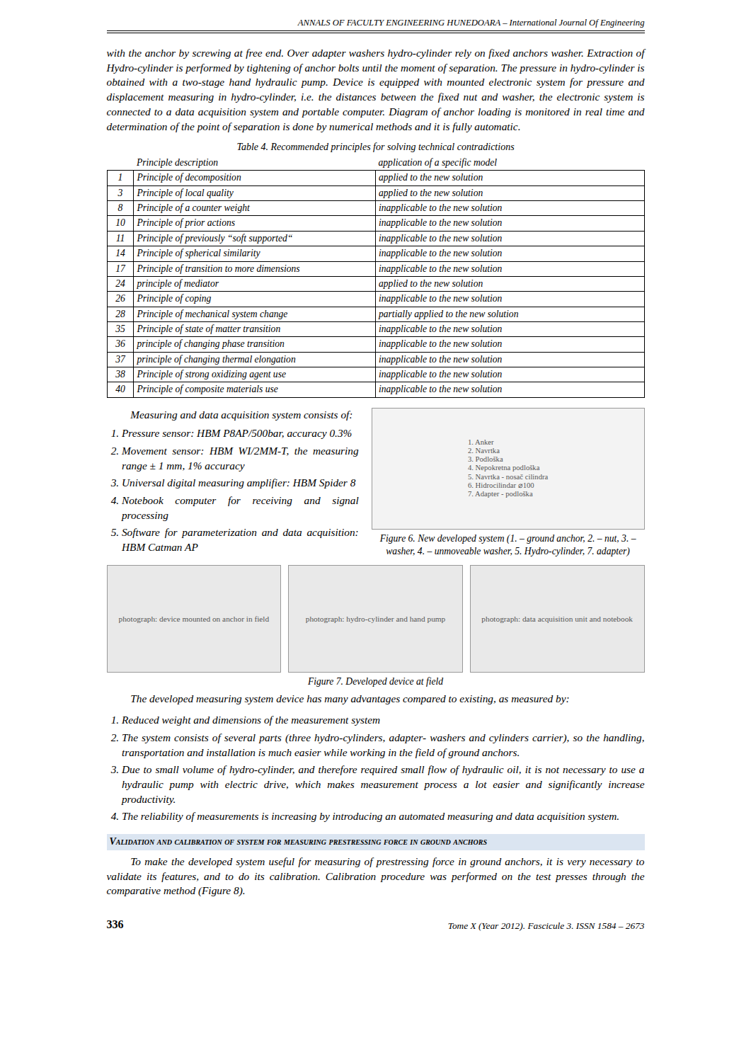ANNALS OF FACULTY ENGINEERING HUNEDOARA – International Journal Of Engineering
with the anchor by screwing at free end. Over adapter washers hydro-cylinder rely on fixed anchors washer. Extraction of Hydro-cylinder is performed by tightening of anchor bolts until the moment of separation. The pressure in hydro-cylinder is obtained with a two-stage hand hydraulic pump. Device is equipped with mounted electronic system for pressure and displacement measuring in hydro-cylinder, i.e. the distances between the fixed nut and washer, the electronic system is connected to a data acquisition system and portable computer. Diagram of anchor loading is monitored in real time and determination of the point of separation is done by numerical methods and it is fully automatic.
Table 4. Recommended principles for solving technical contradictions
| | Principle description | application of a specific model |
| 1 | Principle of decomposition | applied to the new solution |
| 3 | Principle of local quality | applied to the new solution |
| 8 | Principle of a counter weight | inapplicable to the new solution |
| 10 | Principle of prior actions | inapplicable to the new solution |
| 11 | Principle of previously “soft supported“ | inapplicable to the new solution |
| 14 | Principle of spherical similarity | inapplicable to the new solution |
| 17 | Principle of transition to more dimensions | inapplicable to the new solution |
| 24 | principle of mediator | applied to the new solution |
| 26 | Principle of coping | inapplicable to the new solution |
| 28 | Principle of mechanical system change | partially applied to the new solution |
| 35 | Principle of state of matter transition | inapplicable to the new solution |
| 36 | principle of changing phase transition | inapplicable to the new solution |
| 37 | principle of changing thermal elongation | inapplicable to the new solution |
| 38 | Principle of strong oxidizing agent use | inapplicable to the new solution |
| 40 | Principle of composite materials use | inapplicable to the new solution |
Measuring and data acquisition system consists of:
Pressure sensor: HBM P8AP/500bar, accuracy 0.3%
Movement sensor: HBM WI/2MM-T, the measuring range ± 1 mm, 1% accuracy
Universal digital measuring amplifier: HBM Spider 8
Notebook computer for receiving and signal processing
Software for parameterization and data acquisition: HBM Catman AP
1. Anker
2. Navrtka
3. Podloška
4. Nepokretna podloška
5. Navrtka - nosač cilindra
6. Hidrocilindar ⌀100
7. Adapter - podloška
Figure 6. New developed system (1. – ground anchor, 2. – nut, 3. – washer, 4. – unmoveable washer, 5. Hydro-cylinder, 7. adapter)
photograph: device mounted on anchor in field
photograph: hydro-cylinder and hand pump
photograph: data acquisition unit and notebook
Figure 7. Developed device at field
The developed measuring system device has many advantages compared to existing, as measured by:
Reduced weight and dimensions of the measurement system
The system consists of several parts (three hydro-cylinders, adapter- washers and cylinders carrier), so the handling, transportation and installation is much easier while working in the field of ground anchors.
Due to small volume of hydro-cylinder, and therefore required small flow of hydraulic oil, it is not necessary to use a hydraulic pump with electric drive, which makes measurement process a lot easier and significantly increase productivity.
The reliability of measurements is increasing by introducing an automated measuring and data acquisition system.
Validation and calibration of system for measuring prestressing force in ground anchors
To make the developed system useful for measuring of prestressing force in ground anchors, it is very necessary to validate its features, and to do its calibration. Calibration procedure was performed on the test presses through the comparative method (Figure 8).
336
Tome X (Year 2012). Fascicule 3. ISSN 1584 – 2673